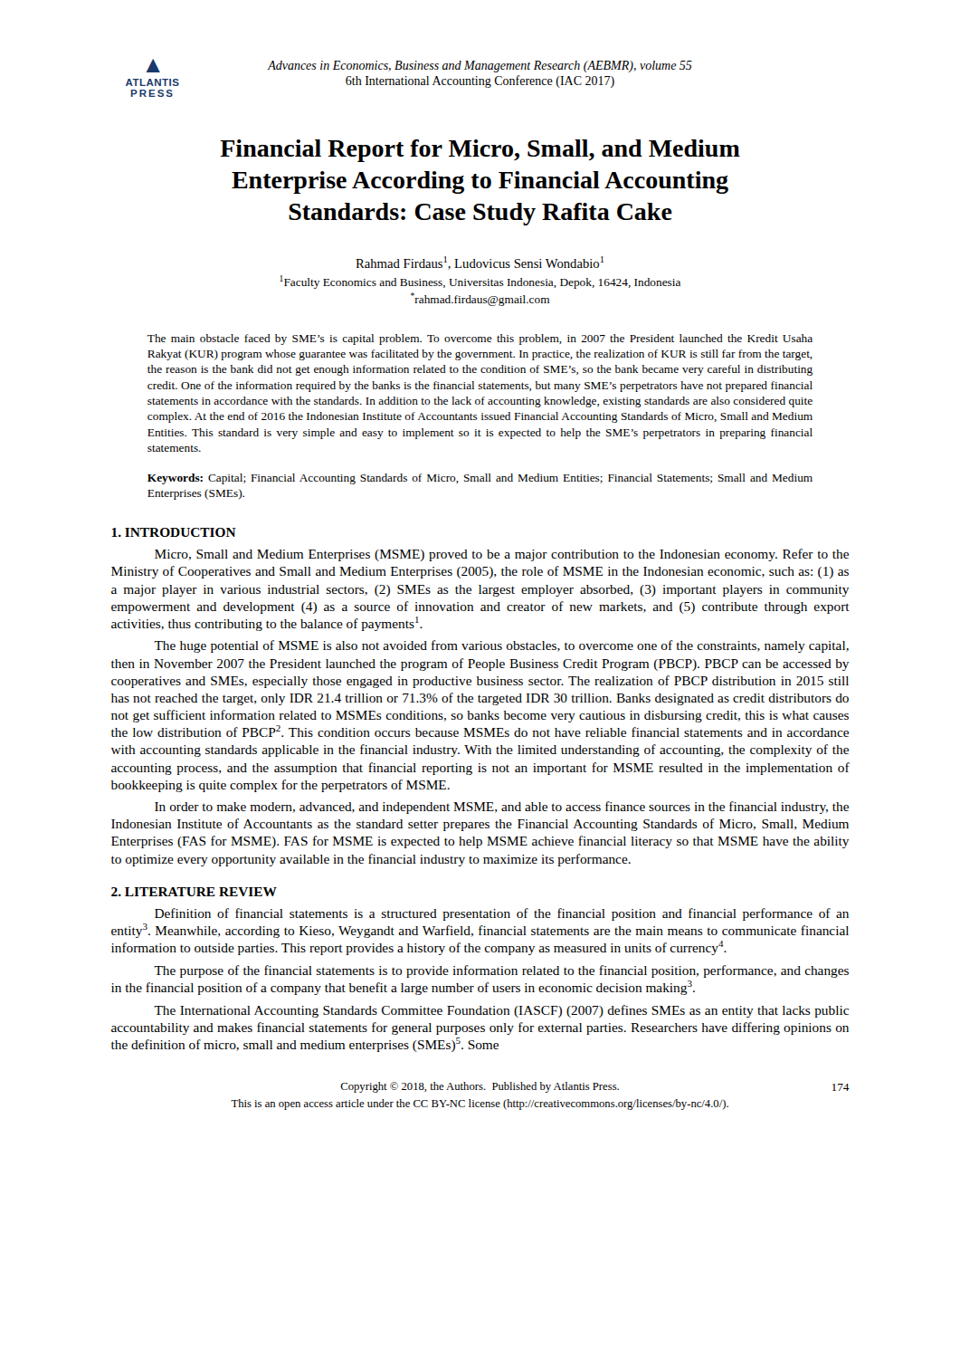▲
ATLANTISPRESS
Advances in Economics, Business and Management Research (AEBMR), volume 55
6th International Accounting Conference (IAC 2017)
Financial Report for Micro, Small, and Medium
Enterprise According to Financial Accounting
Standards: Case Study Rafita Cake
Rahmad Firdaus1, Ludovicus Sensi Wondabio1
1Faculty Economics and Business, Universitas Indonesia, Depok, 16424, Indonesia
*rahmad.firdaus@gmail.com
The main obstacle faced by SME’s is capital problem. To overcome this problem, in 2007 the President launched the Kredit Usaha Rakyat (KUR) program whose guarantee was facilitated by the government. In practice, the realization of KUR is still far from the target, the reason is the bank did not get enough information related to the condition of SME’s, so the bank became very careful in distributing credit. One of the information required by the banks is the financial statements, but many SME’s perpetrators have not prepared financial statements in accordance with the standards. In addition to the lack of accounting knowledge, existing standards are also considered quite complex. At the end of 2016 the Indonesian Institute of Accountants issued Financial Accounting Standards of Micro, Small and Medium Entities. This standard is very simple and easy to implement so it is expected to help the SME’s perpetrators in preparing financial statements.
Keywords: Capital; Financial Accounting Standards of Micro, Small and Medium Entities; Financial Statements; Small and Medium Enterprises (SMEs).
1. INTRODUCTION
Micro, Small and Medium Enterprises (MSME) proved to be a major contribution to the Indonesian economy. Refer to the Ministry of Cooperatives and Small and Medium Enterprises (2005), the role of MSME in the Indonesian economic, such as: (1) as a major player in various industrial sectors, (2) SMEs as the largest employer absorbed, (3) important players in community empowerment and development (4) as a source of innovation and creator of new markets, and (5) contribute through export activities, thus contributing to the balance of payments1.
The huge potential of MSME is also not avoided from various obstacles, to overcome one of the constraints, namely capital, then in November 2007 the President launched the program of People Business Credit Program (PBCP). PBCP can be accessed by cooperatives and SMEs, especially those engaged in productive business sector. The realization of PBCP distribution in 2015 still has not reached the target, only IDR 21.4 trillion or 71.3% of the targeted IDR 30 trillion. Banks designated as credit distributors do not get sufficient information related to MSMEs conditions, so banks become very cautious in disbursing credit, this is what causes the low distribution of PBCP2. This condition occurs because MSMEs do not have reliable financial statements and in accordance with accounting standards applicable in the financial industry. With the limited understanding of accounting, the complexity of the accounting process, and the assumption that financial reporting is not an important for MSME resulted in the implementation of bookkeeping is quite complex for the perpetrators of MSME.
In order to make modern, advanced, and independent MSME, and able to access finance sources in the financial industry, the Indonesian Institute of Accountants as the standard setter prepares the Financial Accounting Standards of Micro, Small, Medium Enterprises (FAS for MSME). FAS for MSME is expected to help MSME achieve financial literacy so that MSME have the ability to optimize every opportunity available in the financial industry to maximize its performance.
2. LITERATURE REVIEW
Definition of financial statements is a structured presentation of the financial position and financial performance of an entity3. Meanwhile, according to Kieso, Weygandt and Warfield, financial statements are the main means to communicate financial information to outside parties. This report provides a history of the company as measured in units of currency4.
The purpose of the financial statements is to provide information related to the financial position, performance, and changes in the financial position of a company that benefit a large number of users in economic decision making3.
The International Accounting Standards Committee Foundation (IASCF) (2007) defines SMEs as an entity that lacks public accountability and makes financial statements for general purposes only for external parties. Researchers have differing opinions on the definition of micro, small and medium enterprises (SMEs)5. Some
174 Copyright © 2018, the Authors. Published by Atlantis Press.
This is an open access article under the CC BY-NC license (http://creativecommons.org/licenses/by-nc/4.0/).